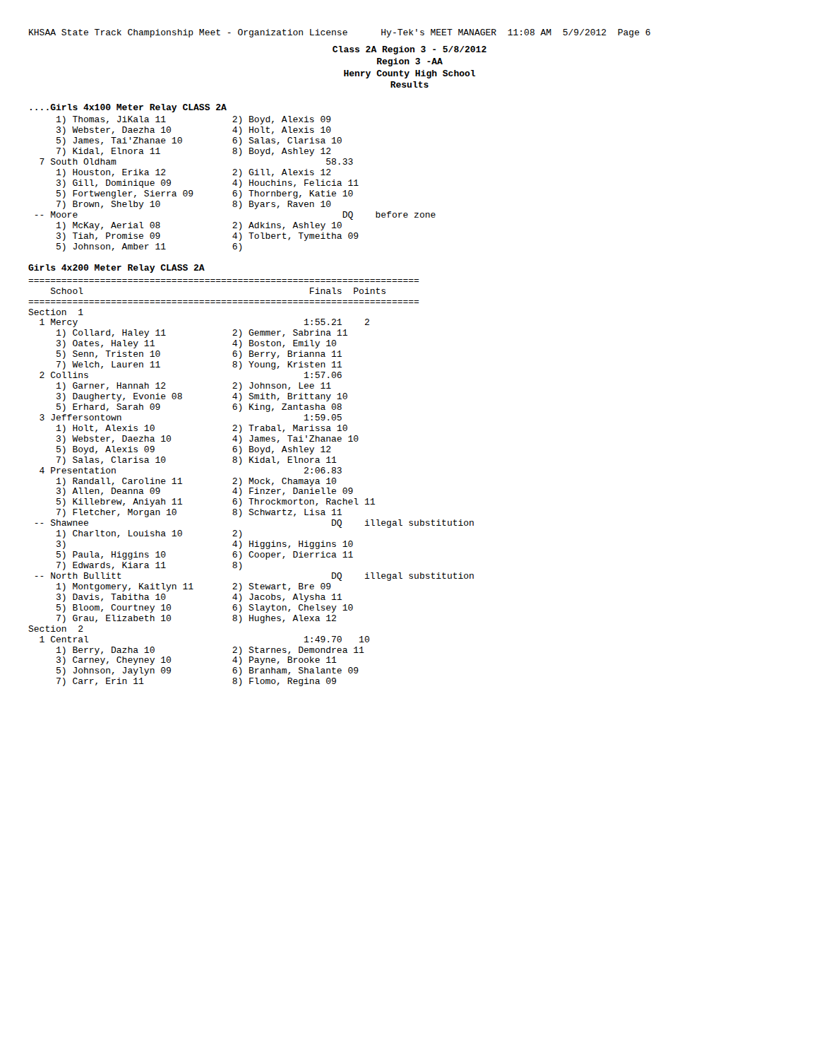KHSAA State Track Championship Meet - Organization License Hy-Tek's MEET MANAGER 11:08 AM 5/9/2012 Page 6
Class 2A Region 3 - 5/8/2012
Region 3 -AA
Henry County High School
Results
....Girls 4x100 Meter Relay CLASS 2A
     1) Thomas, JiKala 11            2) Boyd, Alexis 09
     3) Webster, Daezha 10           4) Holt, Alexis 10
     5) James, Tai'Zhanae 10         6) Salas, Clarisa 10
     7) Kidal, Elnora 11             8) Boyd, Ashley 12
  7 South Oldham                                      58.33
     1) Houston, Erika 12            2) Gill, Alexis 12
     3) Gill, Dominique 09           4) Houchins, Felicia 11
     5) Fortwengler, Sierra 09       6) Thornberg, Katie 10
     7) Brown, Shelby 10             8) Byars, Raven 10
 -- Moore                                                DQ    before zone
     1) McKay, Aerial 08             2) Adkins, Ashley 10
     3) Tiah, Promise 09             4) Tolbert, Tymeitha 09
     5) Johnson, Amber 11            6)
Girls 4x200 Meter Relay CLASS 2A
=======================================================================
    School                                         Finals  Points
=======================================================================
Section  1
  1 Mercy                                         1:55.21    2
     1) Collard, Haley 11            2) Gemmer, Sabrina 11
     3) Oates, Haley 11              4) Boston, Emily 10
     5) Senn, Tristen 10             6) Berry, Brianna 11
     7) Welch, Lauren 11             8) Young, Kristen 11
  2 Collins                                       1:57.06
     1) Garner, Hannah 12            2) Johnson, Lee 11
     3) Daugherty, Evonie 08         4) Smith, Brittany 10
     5) Erhard, Sarah 09             6) King, Zantasha 08
  3 Jeffersontown                                 1:59.05
     1) Holt, Alexis 10              2) Trabal, Marissa 10
     3) Webster, Daezha 10           4) James, Tai'Zhanae 10
     5) Boyd, Alexis 09              6) Boyd, Ashley 12
     7) Salas, Clarisa 10            8) Kidal, Elnora 11
  4 Presentation                                  2:06.83
     1) Randall, Caroline 11         2) Mock, Chamaya 10
     3) Allen, Deanna 09             4) Finzer, Danielle 09
     5) Killebrew, Aniyah 11         6) Throckmorton, Rachel 11
     7) Fletcher, Morgan 10          8) Schwartz, Lisa 11
 -- Shawnee                                            DQ    illegal substitution
     1) Charlton, Louisha 10         2)
     3)                              4) Higgins, Higgins 10
     5) Paula, Higgins 10            6) Cooper, Dierrica 11
     7) Edwards, Kiara 11            8)
 -- North Bullitt                                      DQ    illegal substitution
     1) Montgomery, Kaitlyn 11       2) Stewart, Bre 09
     3) Davis, Tabitha 10            4) Jacobs, Alysha 11
     5) Bloom, Courtney 10           6) Slayton, Chelsey 10
     7) Grau, Elizabeth 10           8) Hughes, Alexa 12
Section  2
  1 Central                                       1:49.70   10
     1) Berry, Dazha 10              2) Starnes, Demondrea 11
     3) Carney, Cheyney 10           4) Payne, Brooke 11
     5) Johnson, Jaylyn 09           6) Branham, Shalante 09
     7) Carr, Erin 11                8) Flomo, Regina 09